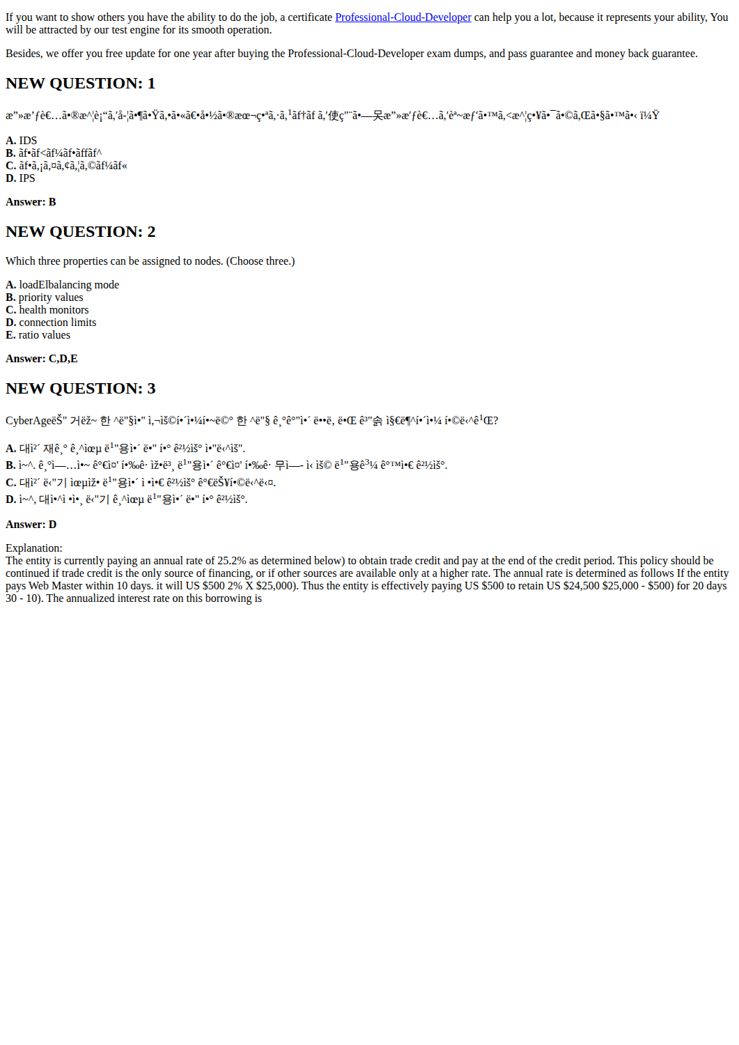If you want to show others you have the ability to do the job, a certificate Professional-Cloud-Developer can help you a lot, because it represents your ability, You will be attracted by our test engine for its smooth operation.
Besides, we offer you free update for one year after buying the Professional-Cloud-Developer exam dumps, and pass guarantee and money back guarantee.
NEW QUESTION: 1
æ”»æ’ƒè€…ã•®æ^¦è¡“ã,′å-¦ã•¶ã•Ÿã,•ã•«ã€•å•½ã•®æœ¬ç•ªã,·ã,1ãf†ãf ã,′使ç″¨ã•—㕦æ”»æ′ƒè€…ã,′èª~æƒ′ã•™ã,<æ^¦ç•¥ã•¯ã•©ã,Œã•§ã•™ã•‹ ï¼Ÿ
A. IDS
B. ãf•ãf<ãf¼ãf•ãffãf^
C. ãf•ã,¡ã,¤ã,¢ã,¦ã,©ãf¼ãf«
D. IPS
Answer: B
NEW QUESTION: 2
Which three properties can be assigned to nodes. (Choose three.)
A. loadElbalancing mode
B. priority values
C. health monitors
D. connection limits
E. ratio values
Answer: C,D,E
NEW QUESTION: 3
CyberAgeëŠ" 거ëž~ 한 ^ë"§ì•" ì,¬ìš©í•´ì•¼í•~ë©° 한 ^ë"§ ê¸°ê°"ì•´ ë••ë‚ ë•Œ ê³"솕 ì§€ë¶^í•´ì•¼ í•©ë‹^ê1Œ?
A. 대ì²´ 재ê¸° ê¸^ìœµ ë1"용ì•´ ë•" í•° ê²½ìš° ì•"ë‹^ìš".
B. ì~^. ê¸°ì—…ì•~ ê°€ì¤' í•‰ê· ìž•ë³¸ ë1"용ì•´ ê°€ì¤' í•‰ê· 무ì—- ì‹ ìš© ë1"용ê3¼ ê°™ì•€ ê²½ìš°.
C. 대ì²´ ë‹"기 ìœµìž• ë1"용ì•´ ì •ì•€ ê²½ìš° ê°€ëŠ¥í•©ë‹^ë‹¤.
D. ì~^, 대ì•^ì •ì•¸ ë‹"기 ê¸^ìœµ ë1"용ì•´ ë•" í•° ê²½ìš°.
Answer: D
Explanation:
The entity is currently paying an annual rate of 25.2% as determined below) to obtain trade credit and pay at the end of the credit period. This policy should be continued if trade credit is the only source of financing, or if other sources are available only at a higher rate. The annual rate is determined as follows If the entity pays Web Master within 10 days. it will US $500 2% X $25,000). Thus the entity is effectively paying US $500 to retain US $24,500 $25,000 - $500) for 20 days 30 - 10). The annualized interest rate on this borrowing is